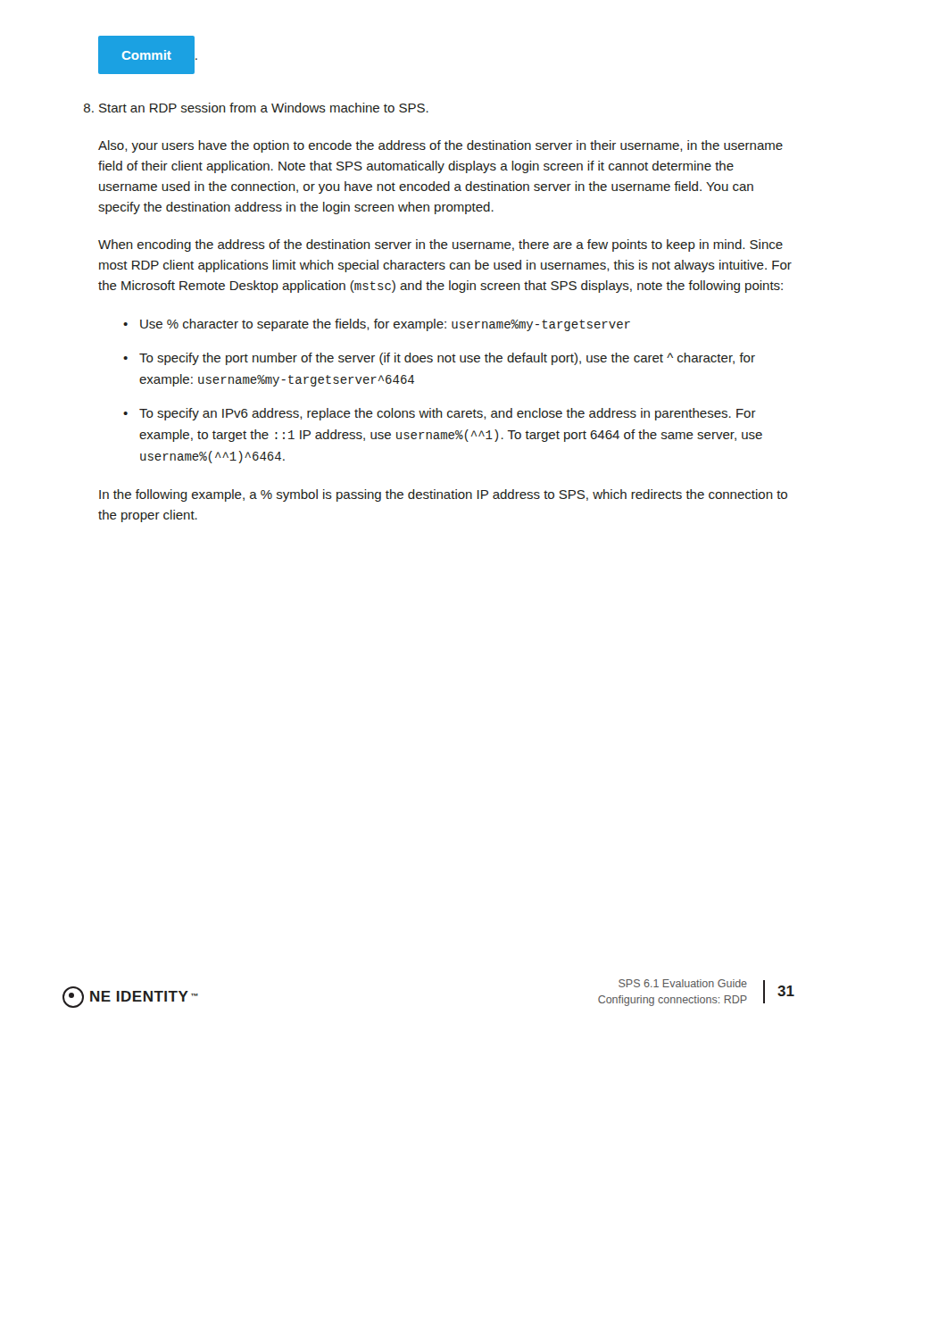Commit.
Start an RDP session from a Windows machine to SPS.
Also, your users have the option to encode the address of the destination server in their username, in the username field of their client application. Note that SPS automatically displays a login screen if it cannot determine the username used in the connection, or you have not encoded a destination server in the username field. You can specify the destination address in the login screen when prompted.
When encoding the address of the destination server in the username, there are a few points to keep in mind. Since most RDP client applications limit which special characters can be used in usernames, this is not always intuitive. For the Microsoft Remote Desktop application (mstsc) and the login screen that SPS displays, note the following points:
Use % character to separate the fields, for example: username%my-targetserver
To specify the port number of the server (if it does not use the default port), use the caret ^ character, for example: username%my-targetserver^6464
To specify an IPv6 address, replace the colons with carets, and enclose the address in parentheses. For example, to target the ::1 IP address, use username%(^^1). To target port 6464 of the same server, use username%(^^1)^6464.
In the following example, a % symbol is passing the destination IP address to SPS, which redirects the connection to the proper client.
NE IDENTITY™
SPS 6.1 Evaluation Guide
Configuring connections: RDP
31